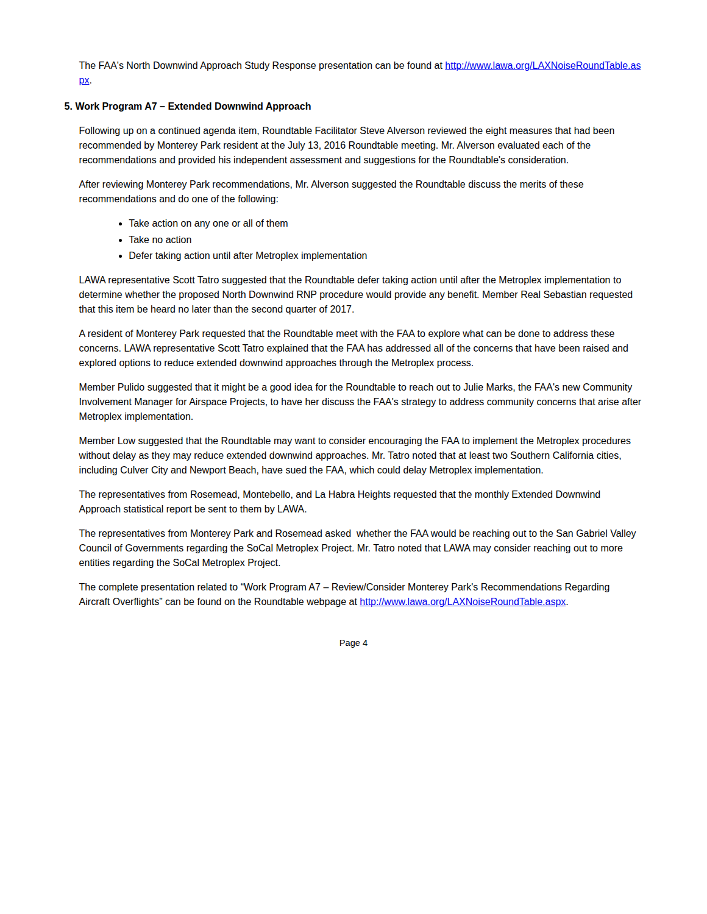The FAA's North Downwind Approach Study Response presentation can be found at http://www.lawa.org/LAXNoiseRoundTable.aspx.
5. Work Program A7 – Extended Downwind Approach
Following up on a continued agenda item, Roundtable Facilitator Steve Alverson reviewed the eight measures that had been recommended by Monterey Park resident at the July 13, 2016 Roundtable meeting. Mr. Alverson evaluated each of the recommendations and provided his independent assessment and suggestions for the Roundtable's consideration.
After reviewing Monterey Park recommendations, Mr. Alverson suggested the Roundtable discuss the merits of these recommendations and do one of the following:
Take action on any one or all of them
Take no action
Defer taking action until after Metroplex implementation
LAWA representative Scott Tatro suggested that the Roundtable defer taking action until after the Metroplex implementation to determine whether the proposed North Downwind RNP procedure would provide any benefit. Member Real Sebastian requested that this item be heard no later than the second quarter of 2017.
A resident of Monterey Park requested that the Roundtable meet with the FAA to explore what can be done to address these concerns. LAWA representative Scott Tatro explained that the FAA has addressed all of the concerns that have been raised and explored options to reduce extended downwind approaches through the Metroplex process.
Member Pulido suggested that it might be a good idea for the Roundtable to reach out to Julie Marks, the FAA's new Community Involvement Manager for Airspace Projects, to have her discuss the FAA's strategy to address community concerns that arise after Metroplex implementation.
Member Low suggested that the Roundtable may want to consider encouraging the FAA to implement the Metroplex procedures without delay as they may reduce extended downwind approaches. Mr. Tatro noted that at least two Southern California cities, including Culver City and Newport Beach, have sued the FAA, which could delay Metroplex implementation.
The representatives from Rosemead, Montebello, and La Habra Heights requested that the monthly Extended Downwind Approach statistical report be sent to them by LAWA.
The representatives from Monterey Park and Rosemead asked whether the FAA would be reaching out to the San Gabriel Valley Council of Governments regarding the SoCal Metroplex Project. Mr. Tatro noted that LAWA may consider reaching out to more entities regarding the SoCal Metroplex Project.
The complete presentation related to “Work Program A7 – Review/Consider Monterey Park's Recommendations Regarding Aircraft Overflights” can be found on the Roundtable webpage at http://www.lawa.org/LAXNoiseRoundTable.aspx.
Page 4